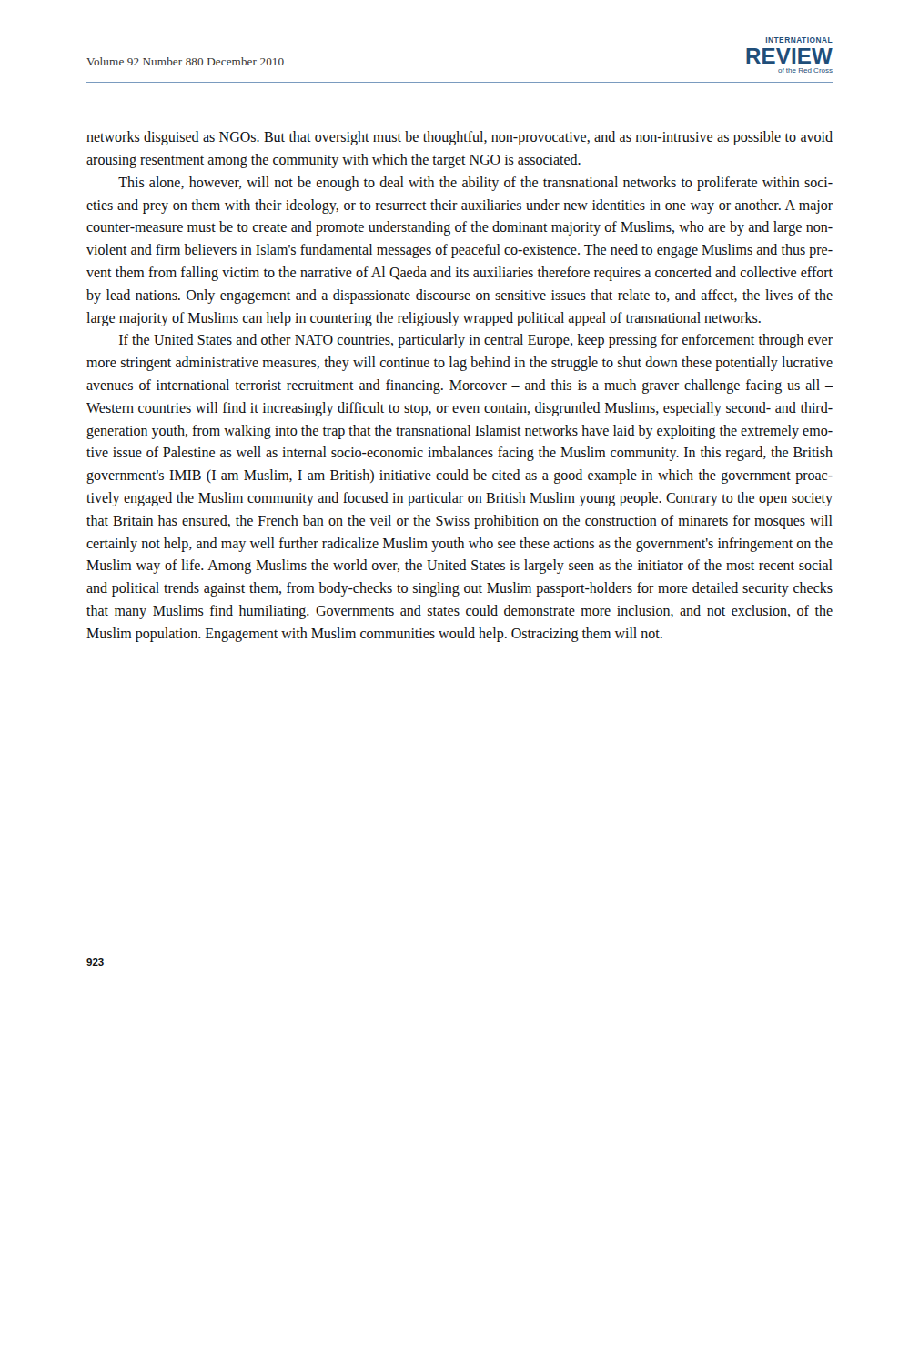Volume 92 Number 880 December 2010
INTERNATIONAL REVIEW of the Red Cross
networks disguised as NGOs. But that oversight must be thoughtful, non-provocative, and as non-intrusive as possible to avoid arousing resentment among the community with which the target NGO is associated.
This alone, however, will not be enough to deal with the ability of the transnational networks to proliferate within societies and prey on them with their ideology, or to resurrect their auxiliaries under new identities in one way or another. A major counter-measure must be to create and promote understanding of the dominant majority of Muslims, who are by and large non-violent and firm believers in Islam's fundamental messages of peaceful co-existence. The need to engage Muslims and thus prevent them from falling victim to the narrative of Al Qaeda and its auxiliaries therefore requires a concerted and collective effort by lead nations. Only engagement and a dispassionate discourse on sensitive issues that relate to, and affect, the lives of the large majority of Muslims can help in countering the religiously wrapped political appeal of transnational networks.
If the United States and other NATO countries, particularly in central Europe, keep pressing for enforcement through ever more stringent administrative measures, they will continue to lag behind in the struggle to shut down these potentially lucrative avenues of international terrorist recruitment and financing. Moreover – and this is a much graver challenge facing us all – Western countries will find it increasingly difficult to stop, or even contain, disgruntled Muslims, especially second- and third-generation youth, from walking into the trap that the transnational Islamist networks have laid by exploiting the extremely emotive issue of Palestine as well as internal socio-economic imbalances facing the Muslim community. In this regard, the British government's IMIB (I am Muslim, I am British) initiative could be cited as a good example in which the government proactively engaged the Muslim community and focused in particular on British Muslim young people. Contrary to the open society that Britain has ensured, the French ban on the veil or the Swiss prohibition on the construction of minarets for mosques will certainly not help, and may well further radicalize Muslim youth who see these actions as the government's infringement on the Muslim way of life. Among Muslims the world over, the United States is largely seen as the initiator of the most recent social and political trends against them, from body-checks to singling out Muslim passport-holders for more detailed security checks that many Muslims find humiliating. Governments and states could demonstrate more inclusion, and not exclusion, of the Muslim population. Engagement with Muslim communities would help. Ostracizing them will not.
923